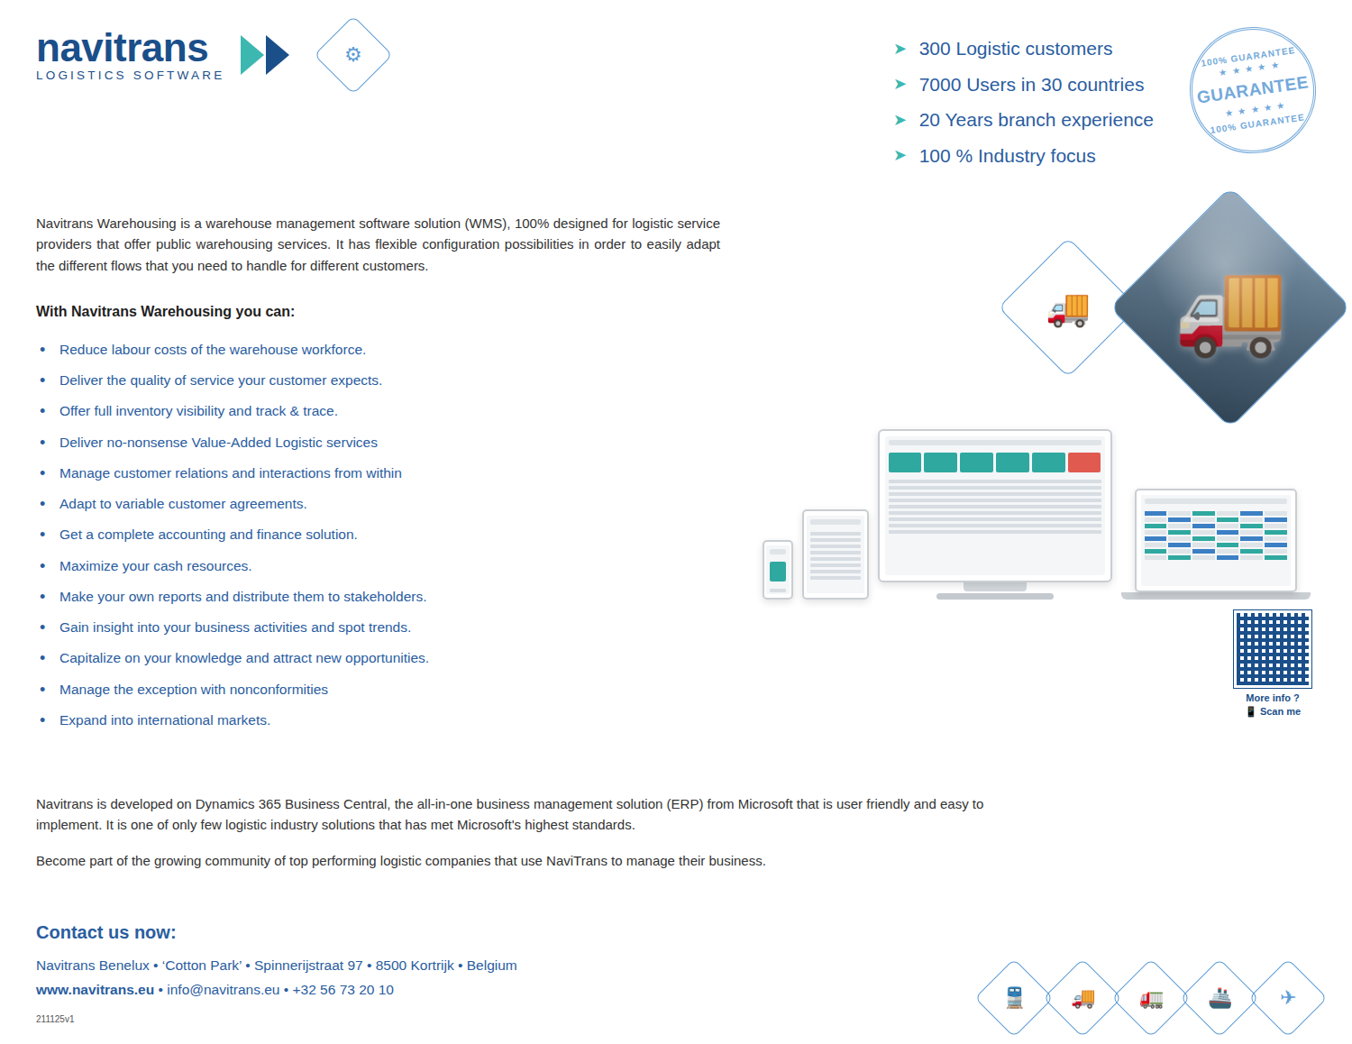navitrans LOGISTICS SOFTWARE
⚙
➤300 Logistic customers
➤7000 Users in 30 countries
➤20 Years branch experience
➤100 % Industry focus
100% GUARANTEE
★ ★ ★ ★ ★
GUARANTEE
★ ★ ★ ★ ★
100% GUARANTEE
Navitrans Warehousing is a warehouse management software solution (WMS), 100% designed for logistic service providers that offer public warehousing services. It has flexible configuration possibilities in order to easily adapt the different flows that you need to handle for different customers.
With Navitrans Warehousing you can:
Reduce labour costs of the warehouse workforce.
Deliver the quality of service your customer expects.
Offer full inventory visibility and track & trace.
Deliver no-nonsense Value-Added Logistic services
Manage customer relations and interactions from within
Adapt to variable customer agreements.
Get a complete accounting and finance solution.
Maximize your cash resources.
Make your own reports and distribute them to stakeholders.
Gain insight into your business activities and spot trends.
Capitalize on your knowledge and attract new opportunities.
Manage the exception with nonconformities
Expand into international markets.
🚚
🚚
More info ?
📱 Scan me
Navitrans is developed on Dynamics 365 Business Central, the all-in-one business management solution (ERP) from Microsoft that is user friendly and easy to implement. It is one of only few logistic industry solutions that has met Microsoft's highest standards.
Become part of the growing community of top performing logistic companies that use NaviTrans to manage their business.
Contact us now:
Navitrans Benelux • ‘Cotton Park’ • Spinnerijstraat 97 • 8500 Kortrijk • Belgium
www.navitrans.eu • info@navitrans.eu • +32 56 73 20 10
211125v1
🚆
🚚
🚛
🚢
✈